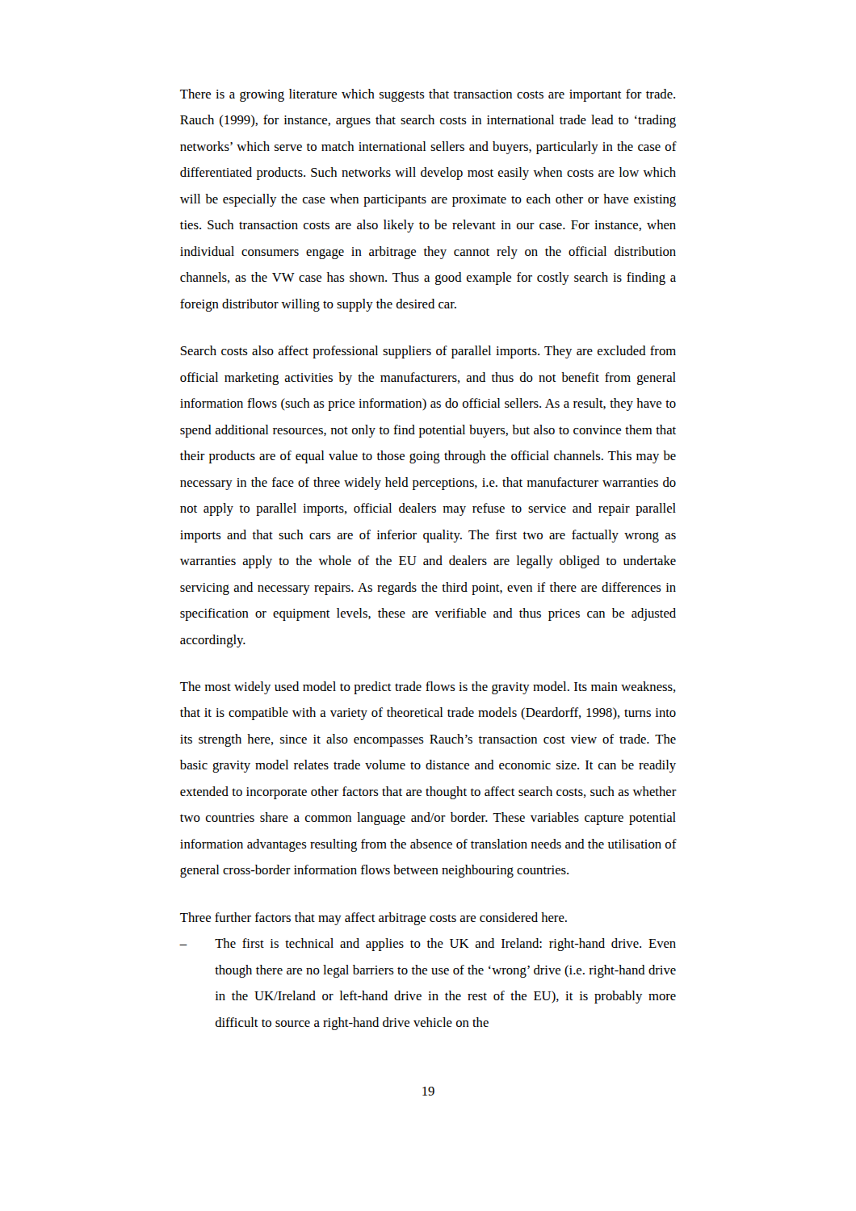There is a growing literature which suggests that transaction costs are important for trade. Rauch (1999), for instance, argues that search costs in international trade lead to ‘trading networks’ which serve to match international sellers and buyers, particularly in the case of differentiated products. Such networks will develop most easily when costs are low which will be especially the case when participants are proximate to each other or have existing ties. Such transaction costs are also likely to be relevant in our case. For instance, when individual consumers engage in arbitrage they cannot rely on the official distribution channels, as the VW case has shown. Thus a good example for costly search is finding a foreign distributor willing to supply the desired car.
Search costs also affect professional suppliers of parallel imports. They are excluded from official marketing activities by the manufacturers, and thus do not benefit from general information flows (such as price information) as do official sellers. As a result, they have to spend additional resources, not only to find potential buyers, but also to convince them that their products are of equal value to those going through the official channels. This may be necessary in the face of three widely held perceptions, i.e. that manufacturer warranties do not apply to parallel imports, official dealers may refuse to service and repair parallel imports and that such cars are of inferior quality. The first two are factually wrong as warranties apply to the whole of the EU and dealers are legally obliged to undertake servicing and necessary repairs. As regards the third point, even if there are differences in specification or equipment levels, these are verifiable and thus prices can be adjusted accordingly.
The most widely used model to predict trade flows is the gravity model. Its main weakness, that it is compatible with a variety of theoretical trade models (Deardorff, 1998), turns into its strength here, since it also encompasses Rauch’s transaction cost view of trade. The basic gravity model relates trade volume to distance and economic size. It can be readily extended to incorporate other factors that are thought to affect search costs, such as whether two countries share a common language and/or border. These variables capture potential information advantages resulting from the absence of translation needs and the utilisation of general cross-border information flows between neighbouring countries.
Three further factors that may affect arbitrage costs are considered here.
– The first is technical and applies to the UK and Ireland: right-hand drive. Even though there are no legal barriers to the use of the ‘wrong’ drive (i.e. right-hand drive in the UK/Ireland or left-hand drive in the rest of the EU), it is probably more difficult to source a right-hand drive vehicle on the
19